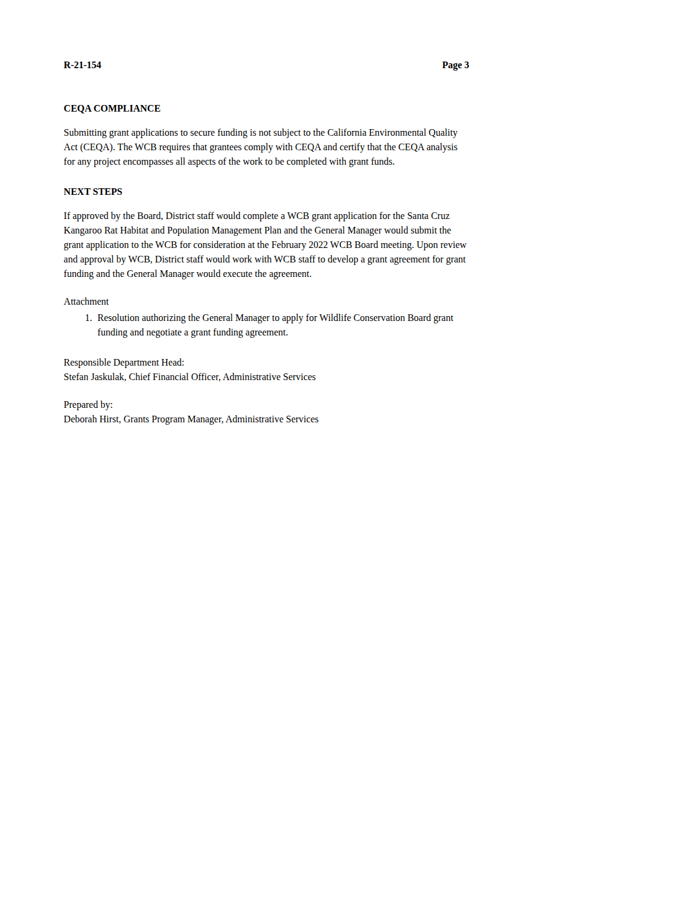R-21-154 Page 3
CEQA Compliance
Submitting grant applications to secure funding is not subject to the California Environmental Quality Act (CEQA). The WCB requires that grantees comply with CEQA and certify that the CEQA analysis for any project encompasses all aspects of the work to be completed with grant funds.
Next Steps
If approved by the Board, District staff would complete a WCB grant application for the Santa Cruz Kangaroo Rat Habitat and Population Management Plan and the General Manager would submit the grant application to the WCB for consideration at the February 2022 WCB Board meeting. Upon review and approval by WCB, District staff would work with WCB staff to develop a grant agreement for grant funding and the General Manager would execute the agreement.
Attachment
Resolution authorizing the General Manager to apply for Wildlife Conservation Board grant funding and negotiate a grant funding agreement.
Responsible Department Head:
Stefan Jaskulak, Chief Financial Officer, Administrative Services
Prepared by:
Deborah Hirst, Grants Program Manager, Administrative Services